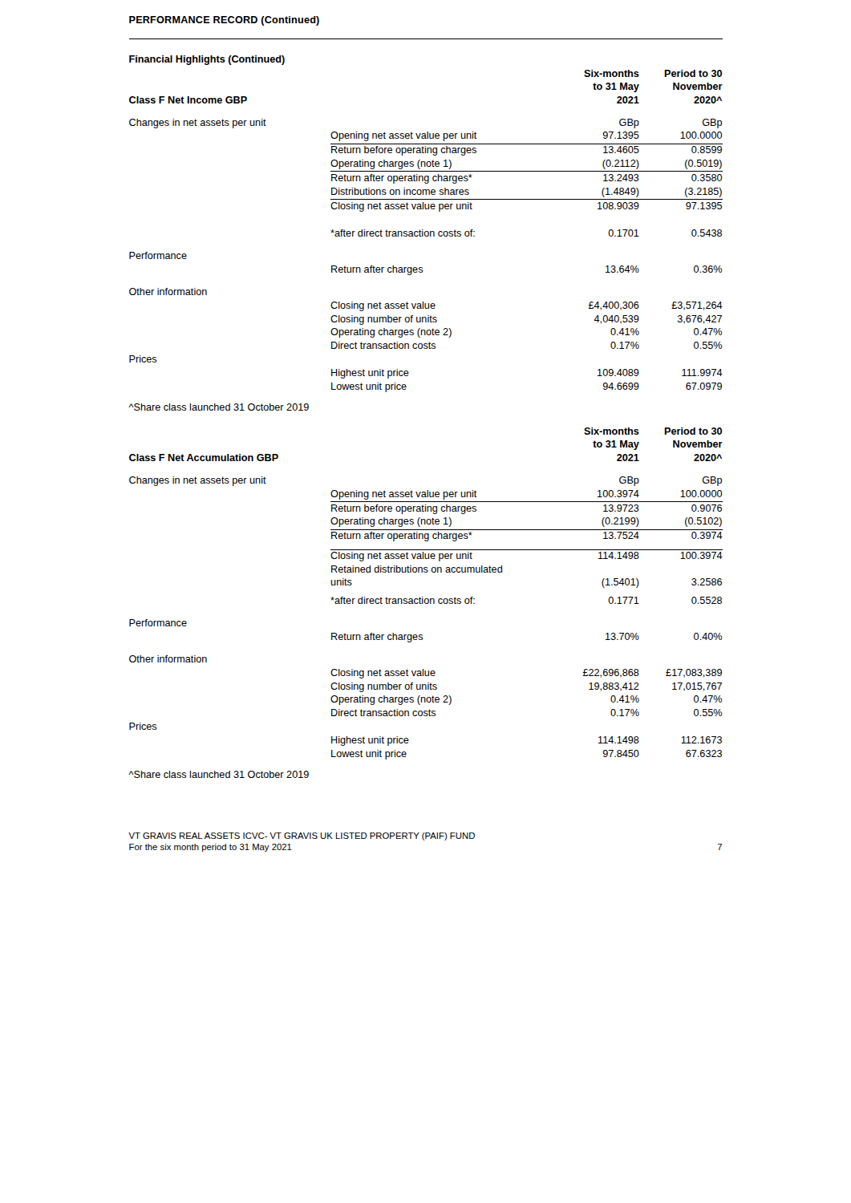PERFORMANCE RECORD (Continued)
Financial Highlights (Continued)
| | | Six-months to 31 May | Period to 30 November |
| Class F Net Income GBP | 2021 | 2020^ |
| Changes in net assets per unit | GBp | GBp |
| | Opening net asset value per unit | 97.1395 | 100.0000 |
| | Return before operating charges | 13.4605 | 0.8599 |
| | Operating charges (note 1) | (0.2112) | (0.5019) |
| | Return after operating charges* | 13.2493 | 0.3580 |
| | Distributions on income shares | (1.4849) | (3.2185) |
| | Closing net asset value per unit | 108.9039 | 97.1395 |
| | *after direct transaction costs of: | 0.1701 | 0.5438 |
| Performance | | |
| | Return after charges | 13.64% | 0.36% |
| Other information | | |
| | Closing net asset value | £4,400,306 | £3,571,264 |
| | Closing number of units | 4,040,539 | 3,676,427 |
| | Operating charges (note 2) | 0.41% | 0.47% |
| | Direct transaction costs | 0.17% | 0.55% |
| Prices | | |
| | Highest unit price | 109.4089 | 111.9974 |
| | Lowest unit price | 94.6699 | 67.0979 |
^Share class launched 31 October 2019
| | | Six-months to 31 May | Period to 30 November |
| Class F Net Accumulation GBP | 2021 | 2020^ |
| Changes in net assets per unit | GBp | GBp |
| | Opening net asset value per unit | 100.3974 | 100.0000 |
| | Return before operating charges | 13.9723 | 0.9076 |
| | Operating charges (note 1) | (0.2199) | (0.5102) |
| | Return after operating charges* | 13.7524 | 0.3974 |
| | Closing net asset value per unit | 114.1498 | 100.3974 |
| | Retained distributions on accumulated units | (1.5401) | 3.2586 |
| | *after direct transaction costs of: | 0.1771 | 0.5528 |
| Performance | | |
| | Return after charges | 13.70% | 0.40% |
| Other information | | |
| | Closing net asset value | £22,696,868 | £17,083,389 |
| | Closing number of units | 19,883,412 | 17,015,767 |
| | Operating charges (note 2) | 0.41% | 0.47% |
| | Direct transaction costs | 0.17% | 0.55% |
| Prices | | |
| | Highest unit price | 114.1498 | 112.1673 |
| | Lowest unit price | 97.8450 | 67.6323 |
^Share class launched 31 October 2019
VT GRAVIS REAL ASSETS ICVC- VT GRAVIS UK LISTED PROPERTY (PAIF) FUND
For the six month period to 31 May 2021
7